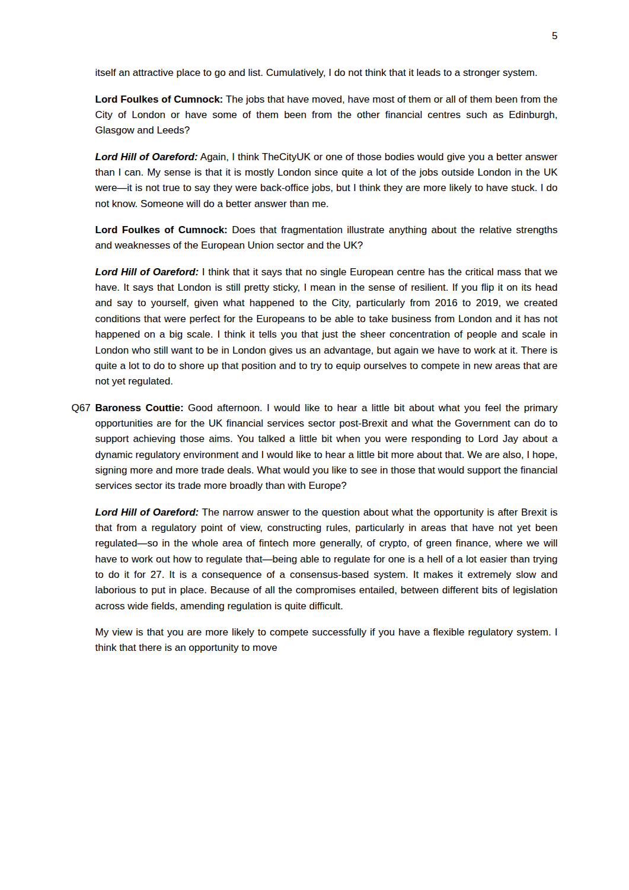5
itself an attractive place to go and list. Cumulatively, I do not think that it leads to a stronger system.
Lord Foulkes of Cumnock: The jobs that have moved, have most of them or all of them been from the City of London or have some of them been from the other financial centres such as Edinburgh, Glasgow and Leeds?
Lord Hill of Oareford: Again, I think TheCityUK or one of those bodies would give you a better answer than I can. My sense is that it is mostly London since quite a lot of the jobs outside London in the UK were—it is not true to say they were back-office jobs, but I think they are more likely to have stuck. I do not know. Someone will do a better answer than me.
Lord Foulkes of Cumnock: Does that fragmentation illustrate anything about the relative strengths and weaknesses of the European Union sector and the UK?
Lord Hill of Oareford: I think that it says that no single European centre has the critical mass that we have. It says that London is still pretty sticky, I mean in the sense of resilient. If you flip it on its head and say to yourself, given what happened to the City, particularly from 2016 to 2019, we created conditions that were perfect for the Europeans to be able to take business from London and it has not happened on a big scale. I think it tells you that just the sheer concentration of people and scale in London who still want to be in London gives us an advantage, but again we have to work at it. There is quite a lot to do to shore up that position and to try to equip ourselves to compete in new areas that are not yet regulated.
Q67 Baroness Couttie: Good afternoon. I would like to hear a little bit about what you feel the primary opportunities are for the UK financial services sector post-Brexit and what the Government can do to support achieving those aims. You talked a little bit when you were responding to Lord Jay about a dynamic regulatory environment and I would like to hear a little bit more about that. We are also, I hope, signing more and more trade deals. What would you like to see in those that would support the financial services sector its trade more broadly than with Europe?
Lord Hill of Oareford: The narrow answer to the question about what the opportunity is after Brexit is that from a regulatory point of view, constructing rules, particularly in areas that have not yet been regulated—so in the whole area of fintech more generally, of crypto, of green finance, where we will have to work out how to regulate that—being able to regulate for one is a hell of a lot easier than trying to do it for 27. It is a consequence of a consensus-based system. It makes it extremely slow and laborious to put in place. Because of all the compromises entailed, between different bits of legislation across wide fields, amending regulation is quite difficult.
My view is that you are more likely to compete successfully if you have a flexible regulatory system. I think that there is an opportunity to move